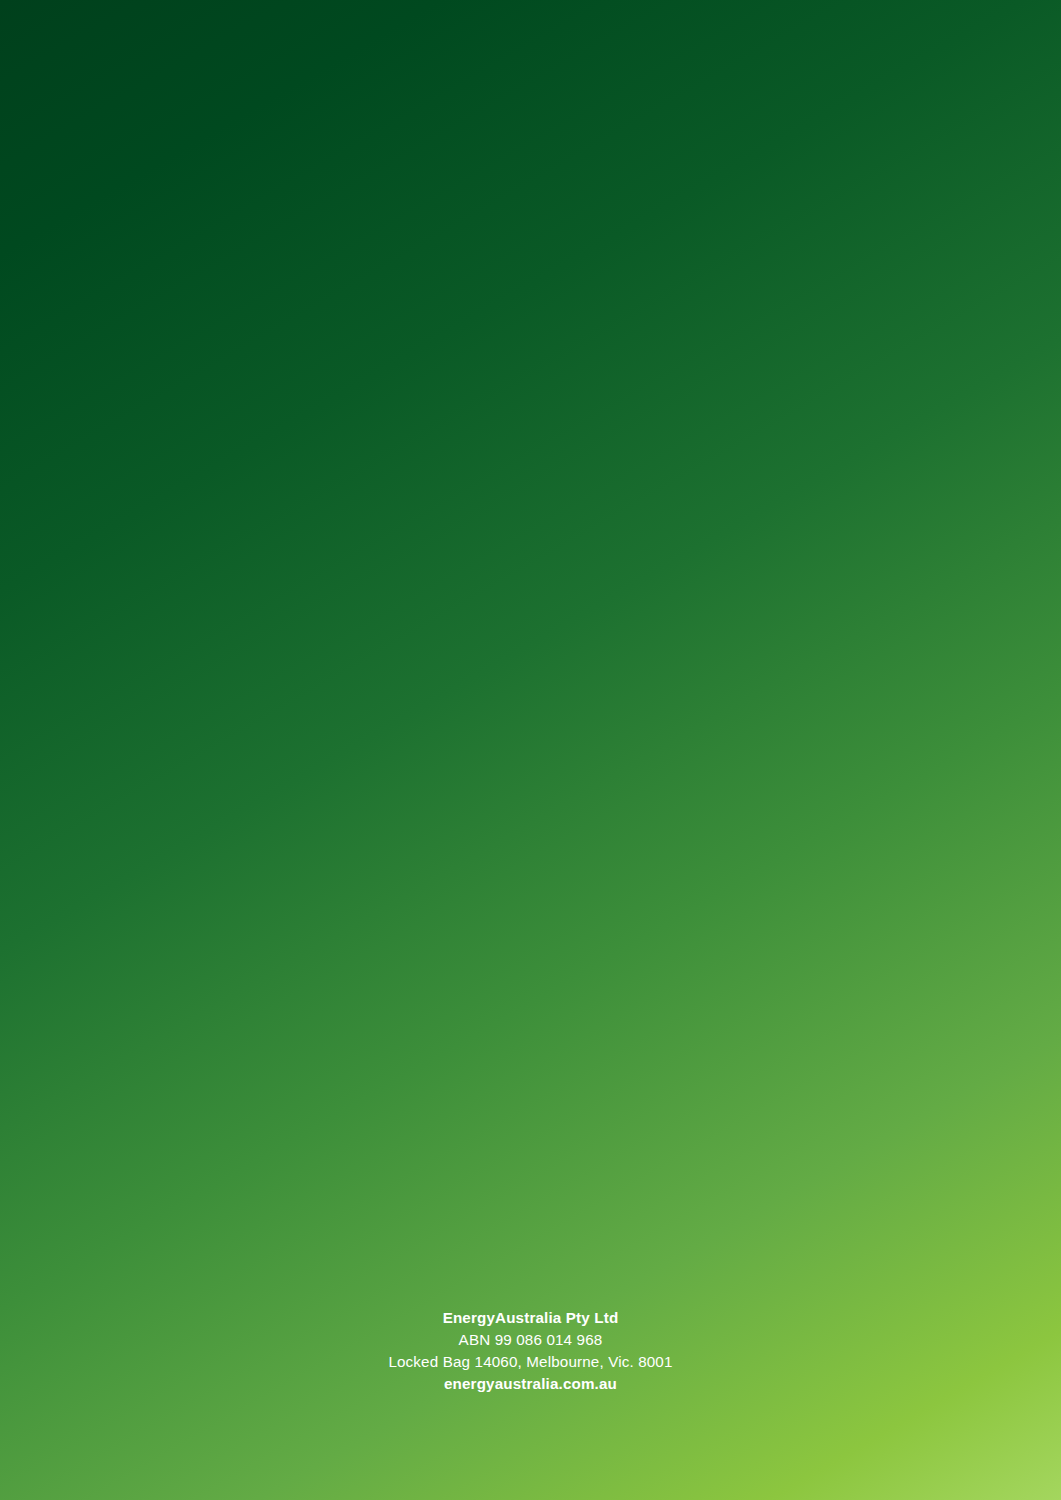EnergyAustralia Pty Ltd
ABN 99 086 014 968
Locked Bag 14060, Melbourne, Vic. 8001
energyaustralia.com.au